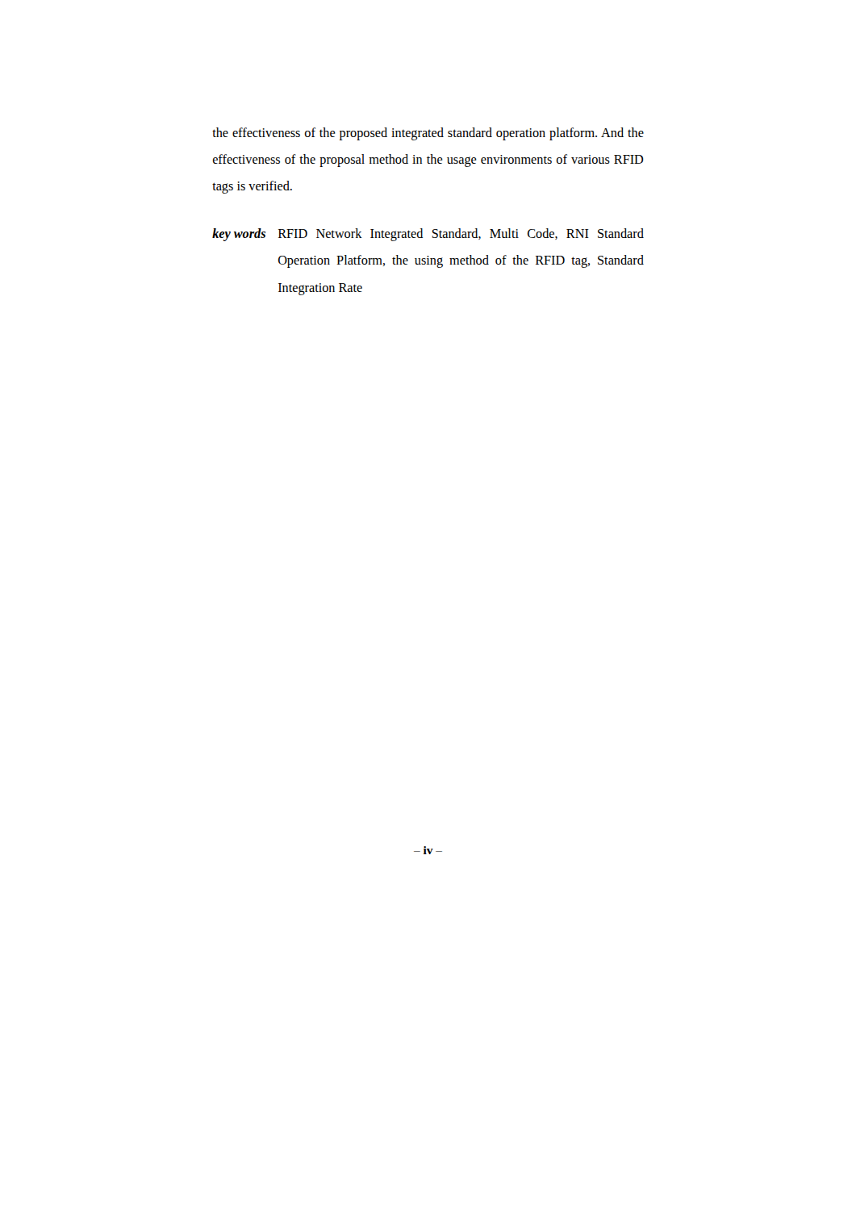the effectiveness of the proposed integrated standard operation platform. And the effectiveness of the proposal method in the usage environments of various RFID tags is verified.
key words
RFID Network Integrated Standard, Multi Code, RNI Standard Operation Platform, the using method of the RFID tag, Standard Integration Rate
– iv –